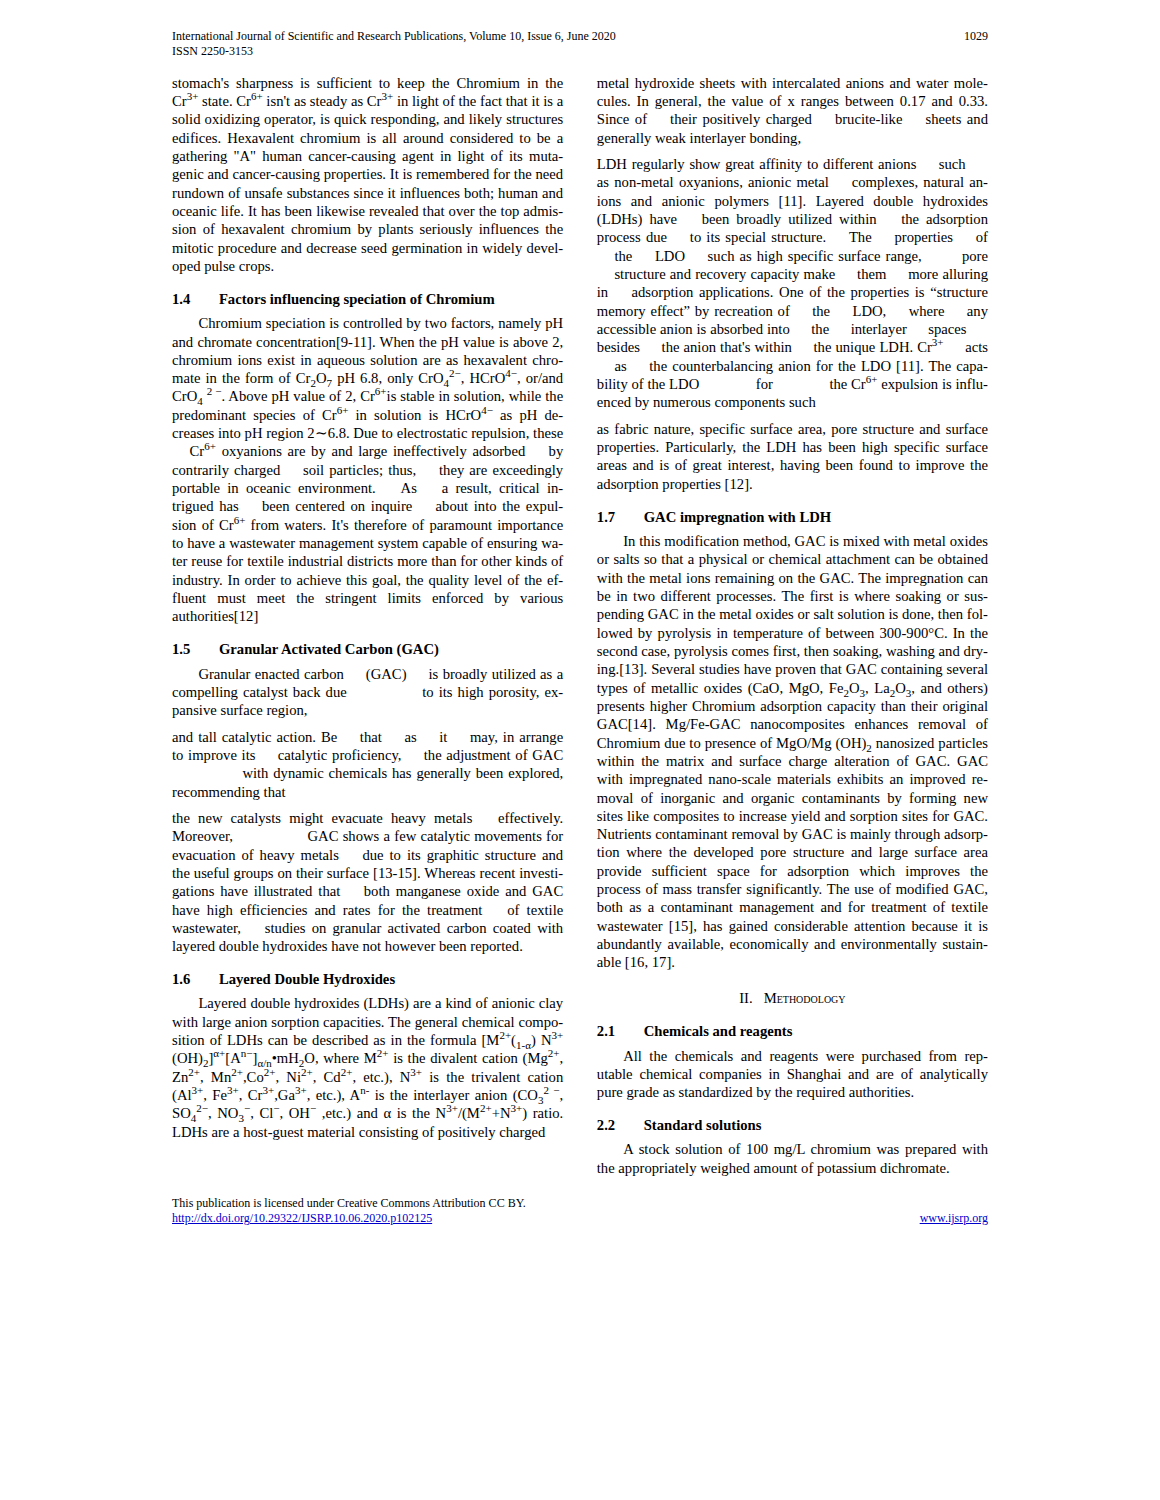International Journal of Scientific and Research Publications, Volume 10, Issue 6, June 2020
ISSN 2250-3153
1029
stomach's sharpness is sufficient to keep the Chromium in the Cr3+ state. Cr6+ isn't as steady as Cr3+ in light of the fact that it is a solid oxidizing operator, is quick responding, and likely structures edifices. Hexavalent chromium is all around considered to be a gathering "A" human cancer-causing agent in light of its mutagenic and cancer-causing properties. It is remembered for the need rundown of unsafe substances since it influences both; human and oceanic life. It has been likewise revealed that over the top admission of hexavalent chromium by plants seriously influences the mitotic procedure and decrease seed germination in widely developed pulse crops.
1.4 Factors influencing speciation of Chromium
Chromium speciation is controlled by two factors, namely pH and chromate concentration[9-11]. When the pH value is above 2, chromium ions exist in aqueous solution are as hexavalent chromate in the form of Cr2O7 pH 6.8, only CrO42−, HCrO4−, or/and CrO4 2 −. Above pH value of 2, Cr6+is stable in solution, while the predominant species of Cr6+ in solution is HCrO4− as pH decreases into pH region 2∼6.8. Due to electrostatic repulsion, these Cr6+ oxyanions are by and large ineffectively adsorbed by contrarily charged soil particles; thus, they are exceedingly portable in oceanic environment. As a result, critical intrigued has been centered on inquire about into the expulsion of Cr6+ from waters. It's therefore of paramount importance to have a wastewater management system capable of ensuring water reuse for textile industrial districts more than for other kinds of industry. In order to achieve this goal, the quality level of the effluent must meet the stringent limits enforced by various authorities[12]
1.5 Granular Activated Carbon (GAC)
Granular enacted carbon (GAC) is broadly utilized as a compelling catalyst back due to its high porosity, expansive surface region,
and tall catalytic action. Be that as it may, in arrange to improve its catalytic proficiency, the adjustment of GAC with dynamic chemicals has generally been explored, recommending that
the new catalysts might evacuate heavy metals effectively. Moreover, GAC shows a few catalytic movements for evacuation of heavy metals due to its graphitic structure and the useful groups on their surface [13-15]. Whereas recent investigations have illustrated that both manganese oxide and GAC have high efficiencies and rates for the treatment of textile wastewater, studies on granular activated carbon coated with layered double hydroxides have not however been reported.
1.6 Layered Double Hydroxides
Layered double hydroxides (LDHs) are a kind of anionic clay with large anion sorption capacities. The general chemical composition of LDHs can be described as in the formula [M2+(1-α) N3+(OH)2]α+[An−]α/n•mH2O, where M2+ is the divalent cation (Mg2+, Zn2+, Mn2+,Co2+, Ni2+, Cd2+, etc.), N3+ is the trivalent cation (Al3+, Fe3+, Cr3+,Ga3+, etc.), An- is the interlayer anion (CO32 −, SO42−, NO3−, Cl−, OH− ,etc.) and α is the N3+/(M2++N3+) ratio. LDHs are a host-guest material consisting of positively charged
metal hydroxide sheets with intercalated anions and water molecules. In general, the value of x ranges between 0.17 and 0.33. Since of their positively charged brucite-like sheets and generally weak interlayer bonding,
LDH regularly show great affinity to different anions such as non-metal oxyanions, anionic metal complexes, natural anions and anionic polymers [11]. Layered double hydroxides (LDHs) have been broadly utilized within the adsorption process due to its special structure. The properties of the LDO such as high specific surface range, pore structure and recovery capacity make them more alluring in adsorption applications. One of the properties is “structure memory effect” by recreation of the LDO, where any accessible anion is absorbed into the interlayer spaces besides the anion that's within the unique LDH. Cr3+ acts as the counterbalancing anion for the LDO [11]. The capability of the LDO for the Cr6+ expulsion is influenced by numerous components such
as fabric nature, specific surface area, pore structure and surface properties. Particularly, the LDH has been high specific surface areas and is of great interest, having been found to improve the adsorption properties [12].
1.7 GAC impregnation with LDH
In this modification method, GAC is mixed with metal oxides or salts so that a physical or chemical attachment can be obtained with the metal ions remaining on the GAC. The impregnation can be in two different processes. The first is where soaking or suspending GAC in the metal oxides or salt solution is done, then followed by pyrolysis in temperature of between 300-900°C. In the second case, pyrolysis comes first, then soaking, washing and drying.[13]. Several studies have proven that GAC containing several types of metallic oxides (CaO, MgO, Fe2O3, La2O3, and others) presents higher Chromium adsorption capacity than their original GAC[14]. Mg/Fe-GAC nanocomposites enhances removal of Chromium due to presence of MgO/Mg (OH)2 nanosized particles within the matrix and surface charge alteration of GAC. GAC with impregnated nano-scale materials exhibits an improved removal of inorganic and organic contaminants by forming new sites like composites to increase yield and sorption sites for GAC. Nutrients contaminant removal by GAC is mainly through adsorption where the developed pore structure and large surface area provide sufficient space for adsorption which improves the process of mass transfer significantly. The use of modified GAC, both as a contaminant management and for treatment of textile wastewater [15], has gained considerable attention because it is abundantly available, economically and environmentally sustainable [16, 17].
II. Methodology
2.1 Chemicals and reagents
All the chemicals and reagents were purchased from reputable chemical companies in Shanghai and are of analytically pure grade as standardized by the required authorities.
2.2 Standard solutions
A stock solution of 100 mg/L chromium was prepared with the appropriately weighed amount of potassium dichromate.
This publication is licensed under Creative Commons Attribution CC BY.
http://dx.doi.org/10.29322/IJSRP.10.06.2020.p102125
www.ijsrp.org